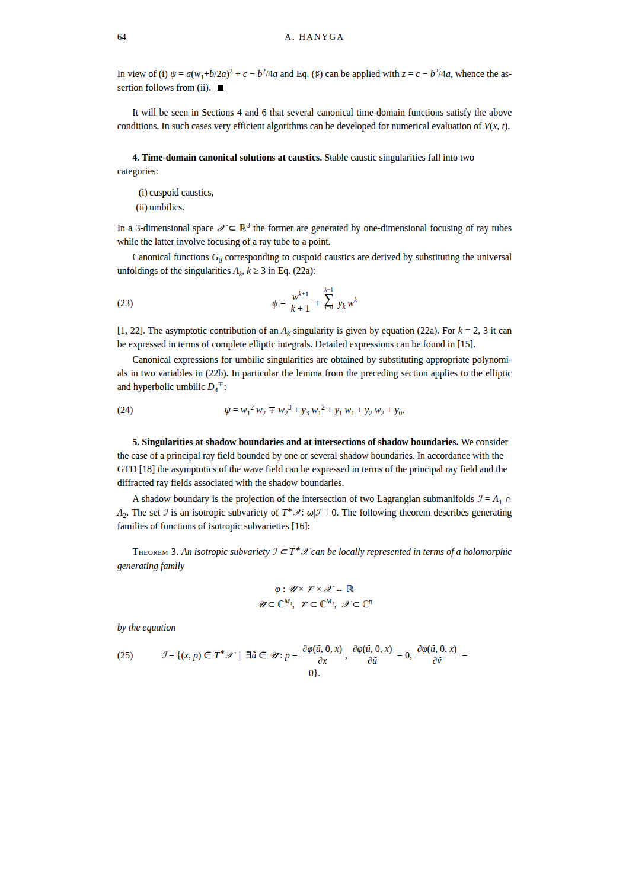64
A. Hanyga
In view of (i) ψ = a(w1+b/2a)2 + c − b2/4a and Eq. (♯) can be applied with z = c − b2/4a, whence the assertion follows from (ii).
It will be seen in Sections 4 and 6 that several canonical time-domain functions satisfy the above conditions. In such cases very efficient algorithms can be developed for numerical evaluation of V(x, t).
4. Time-domain canonical solutions at caustics. Stable caustic singularities fall into two categories:
(i) cuspoid caustics,
(ii) umbilics.
In a 3-dimensional space 𝒳 ⊂ ℝ3 the former are generated by one-dimensional focusing of ray tubes while the latter involve focusing of a ray tube to a point.
Canonical functions G0 corresponding to cuspoid caustics are derived by substituting the universal unfoldings of the singularities Ak, k ≥ 3 in Eq. (22a):
(23)
ψ = wk+1 k + 1 + k−1∑l=0 yk wk
[1, 22]. The asymptotic contribution of an Ak-singularity is given by equation (22a). For k = 2, 3 it can be expressed in terms of complete elliptic integrals. Detailed expressions can be found in [15].
Canonical expressions for umbilic singularities are obtained by substituting appropriate polynomials in two variables in (22b). In particular the lemma from the preceding section applies to the elliptic and hyperbolic umbilic D4∓:
(24)
ψ = w12 w2 ∓ w23 + y3 w12 + y1 w1 + y2 w2 + y0.
5. Singularities at shadow boundaries and at intersections of shadow boundaries. We consider the case of a principal ray field bounded by one or several shadow boundaries. In accordance with the GTD [18] the asymptotics of the wave field can be expressed in terms of the principal ray field and the diffracted ray fields associated with the shadow boundaries.
A shadow boundary is the projection of the intersection of two Lagrangian submanifolds ℐ = Λ1 ∩ Λ2. The set ℐ is an isotropic subvariety of T∗𝒳: ω|ℐ = 0. The following theorem describes generating families of functions of isotropic subvarieties [16]:
Theorem 3. An isotropic subvariety ℐ ⊂ T∗𝒳 can be locally represented in terms of a holomorphic generating family
φ : 𝒰̃ × 𝒱̃ × 𝒳 → ℝ 𝒰̃ ⊂ ℂM1, 𝒱̃ ⊂ ℂM2, 𝒳 ⊂ ℂn
by the equation
(25)
ℐ = {(x, p) ∈ T∗𝒳 | ∃ũ ∈ 𝒰̃ : p = ∂φ(ũ, 0, x)∂x, ∂φ(ũ, 0, x)∂ũ = 0, ∂φ(ũ, 0, x)∂ṽ = 0}.